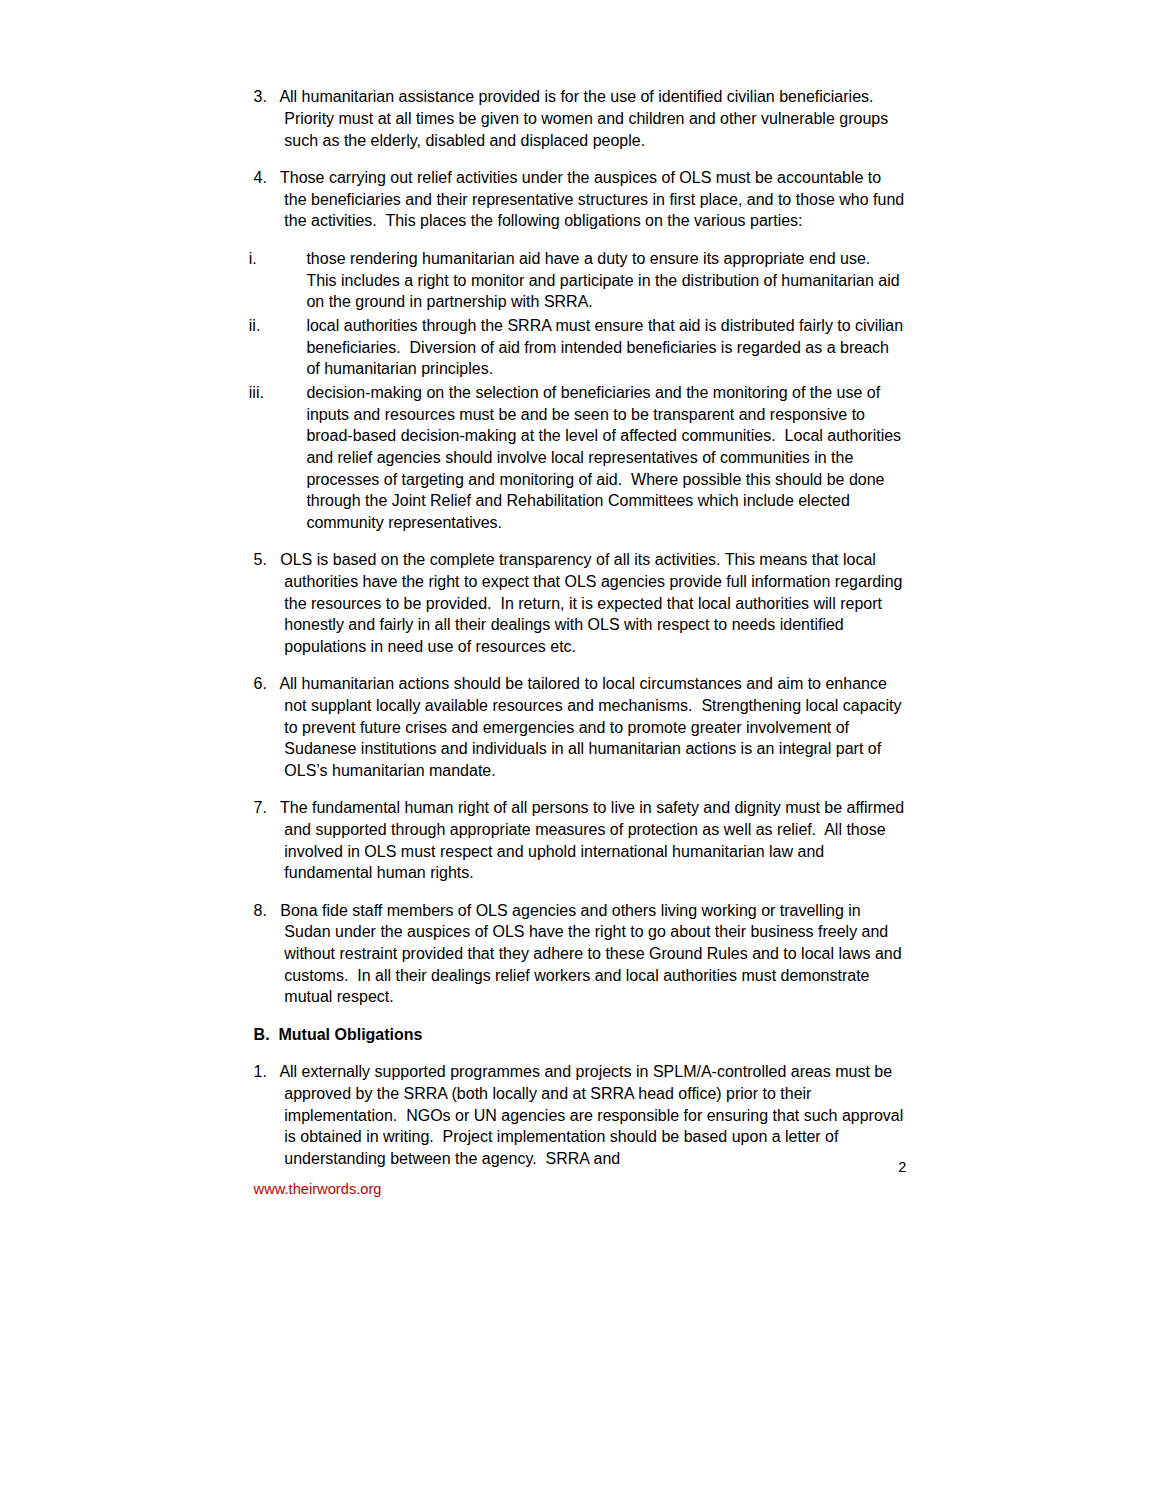3. All humanitarian assistance provided is for the use of identified civilian beneficiaries. Priority must at all times be given to women and children and other vulnerable groups such as the elderly, disabled and displaced people.
4. Those carrying out relief activities under the auspices of OLS must be accountable to the beneficiaries and their representative structures in first place, and to those who fund the activities. This places the following obligations on the various parties:
i. those rendering humanitarian aid have a duty to ensure its appropriate end use. This includes a right to monitor and participate in the distribution of humanitarian aid on the ground in partnership with SRRA.
ii. local authorities through the SRRA must ensure that aid is distributed fairly to civilian beneficiaries. Diversion of aid from intended beneficiaries is regarded as a breach of humanitarian principles.
iii. decision-making on the selection of beneficiaries and the monitoring of the use of inputs and resources must be and be seen to be transparent and responsive to broad-based decision-making at the level of affected communities. Local authorities and relief agencies should involve local representatives of communities in the processes of targeting and monitoring of aid. Where possible this should be done through the Joint Relief and Rehabilitation Committees which include elected community representatives.
5. OLS is based on the complete transparency of all its activities. This means that local authorities have the right to expect that OLS agencies provide full information regarding the resources to be provided. In return, it is expected that local authorities will report honestly and fairly in all their dealings with OLS with respect to needs identified populations in need use of resources etc.
6. All humanitarian actions should be tailored to local circumstances and aim to enhance not supplant locally available resources and mechanisms. Strengthening local capacity to prevent future crises and emergencies and to promote greater involvement of Sudanese institutions and individuals in all humanitarian actions is an integral part of OLS’s humanitarian mandate.
7. The fundamental human right of all persons to live in safety and dignity must be affirmed and supported through appropriate measures of protection as well as relief. All those involved in OLS must respect and uphold international humanitarian law and fundamental human rights.
8. Bona fide staff members of OLS agencies and others living working or travelling in Sudan under the auspices of OLS have the right to go about their business freely and without restraint provided that they adhere to these Ground Rules and to local laws and customs. In all their dealings relief workers and local authorities must demonstrate mutual respect.
B. Mutual Obligations
1. All externally supported programmes and projects in SPLM/A-controlled areas must be approved by the SRRA (both locally and at SRRA head office) prior to their implementation. NGOs or UN agencies are responsible for ensuring that such approval is obtained in writing. Project implementation should be based upon a letter of understanding between the agency. SRRA and
2 www.theirwords.org